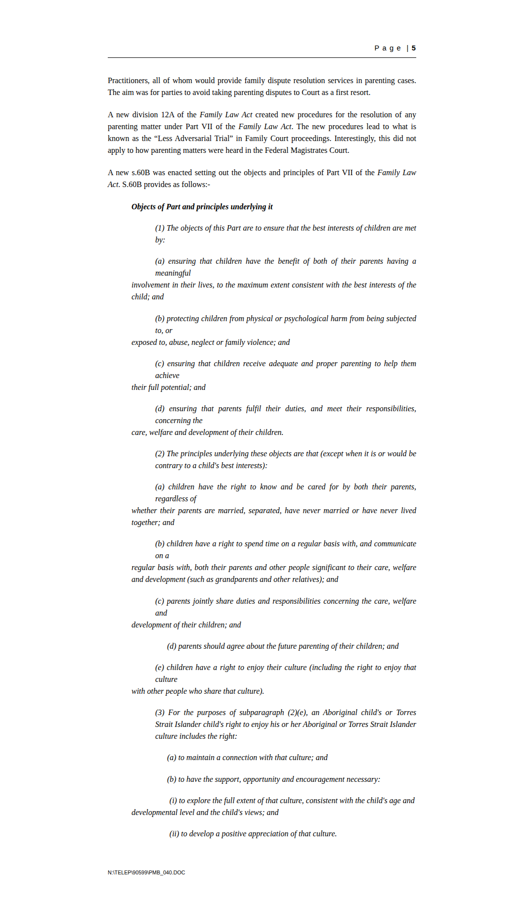P a g e | 5
Practitioners, all of whom would provide family dispute resolution services in parenting cases. The aim was for parties to avoid taking parenting disputes to Court as a first resort.
A new division 12A of the Family Law Act created new procedures for the resolution of any parenting matter under Part VII of the Family Law Act. The new procedures lead to what is known as the “Less Adversarial Trial” in Family Court proceedings. Interestingly, this did not apply to how parenting matters were heard in the Federal Magistrates Court.
A new s.60B was enacted setting out the objects and principles of Part VII of the Family Law Act. S.60B provides as follows:-
Objects of Part and principles underlying it
(1) The objects of this Part are to ensure that the best interests of children are met by:
(a) ensuring that children have the benefit of both of their parents having a meaningful involvement in their lives, to the maximum extent consistent with the best interests of the child; and
(b) protecting children from physical or psychological harm from being subjected to, or exposed to, abuse, neglect or family violence; and
(c) ensuring that children receive adequate and proper parenting to help them achieve their full potential; and
(d) ensuring that parents fulfil their duties, and meet their responsibilities, concerning the care, welfare and development of their children.
(2) The principles underlying these objects are that (except when it is or would be contrary to a child's best interests):
(a) children have the right to know and be cared for by both their parents, regardless of whether their parents are married, separated, have never married or have never lived together; and
(b) children have a right to spend time on a regular basis with, and communicate on a regular basis with, both their parents and other people significant to their care, welfare and development (such as grandparents and other relatives); and
(c) parents jointly share duties and responsibilities concerning the care, welfare and development of their children; and
(d) parents should agree about the future parenting of their children; and
(e) children have a right to enjoy their culture (including the right to enjoy that culture with other people who share that culture).
(3) For the purposes of subparagraph (2)(e), an Aboriginal child's or Torres Strait Islander child's right to enjoy his or her Aboriginal or Torres Strait Islander culture includes the right:
(a) to maintain a connection with that culture; and
(b) to have the support, opportunity and encouragement necessary:
(i) to explore the full extent of that culture, consistent with the child's age and developmental level and the child's views; and
(ii) to develop a positive appreciation of that culture.
N:\TELEP\90599\PMB_040.DOC